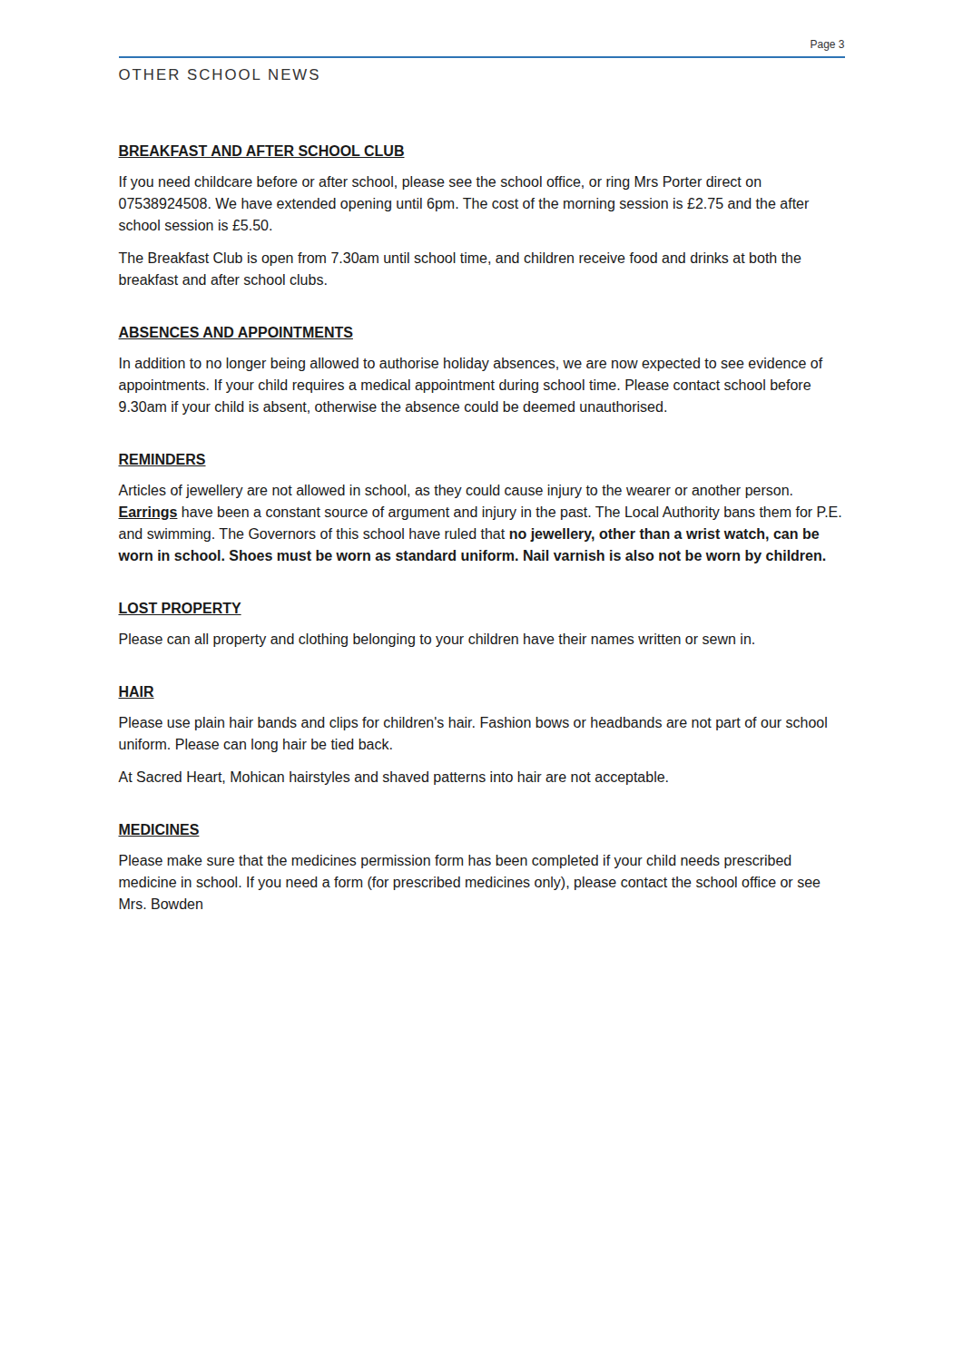Page 3
OTHER SCHOOL NEWS
BREAKFAST AND AFTER SCHOOL CLUB
If you need childcare before or after school, please see the school office, or ring Mrs Porter direct on 07538924508. We have extended opening until 6pm. The cost of the morning session is £2.75 and the after school session is £5.50.
The Breakfast Club is open from 7.30am until school time, and children receive food and drinks at both the breakfast and after school clubs.
ABSENCES AND APPOINTMENTS
In addition to no longer being allowed to authorise holiday absences, we are now expected to see evidence of appointments. If your child requires a medical appointment during school time. Please contact school before 9.30am if your child is absent, otherwise the absence could be deemed unauthorised.
REMINDERS
Articles of jewellery are not allowed in school, as they could cause injury to the wearer or another person. Earrings have been a constant source of argument and injury in the past. The Local Authority bans them for P.E. and swimming. The Governors of this school have ruled that no jewellery, other than a wrist watch, can be worn in school. Shoes must be worn as standard uniform. Nail varnish is also not be worn by children.
LOST PROPERTY
Please can all property and clothing belonging to your children have their names written or sewn in.
HAIR
Please use plain hair bands and clips for children's hair. Fashion bows or headbands are not part of our school uniform. Please can long hair be tied back.
At Sacred Heart, Mohican hairstyles and shaved patterns into hair are not acceptable.
MEDICINES
Please make sure that the medicines permission form has been completed if your child needs prescribed medicine in school. If you need a form (for prescribed medicines only), please contact the school office or see Mrs. Bowden